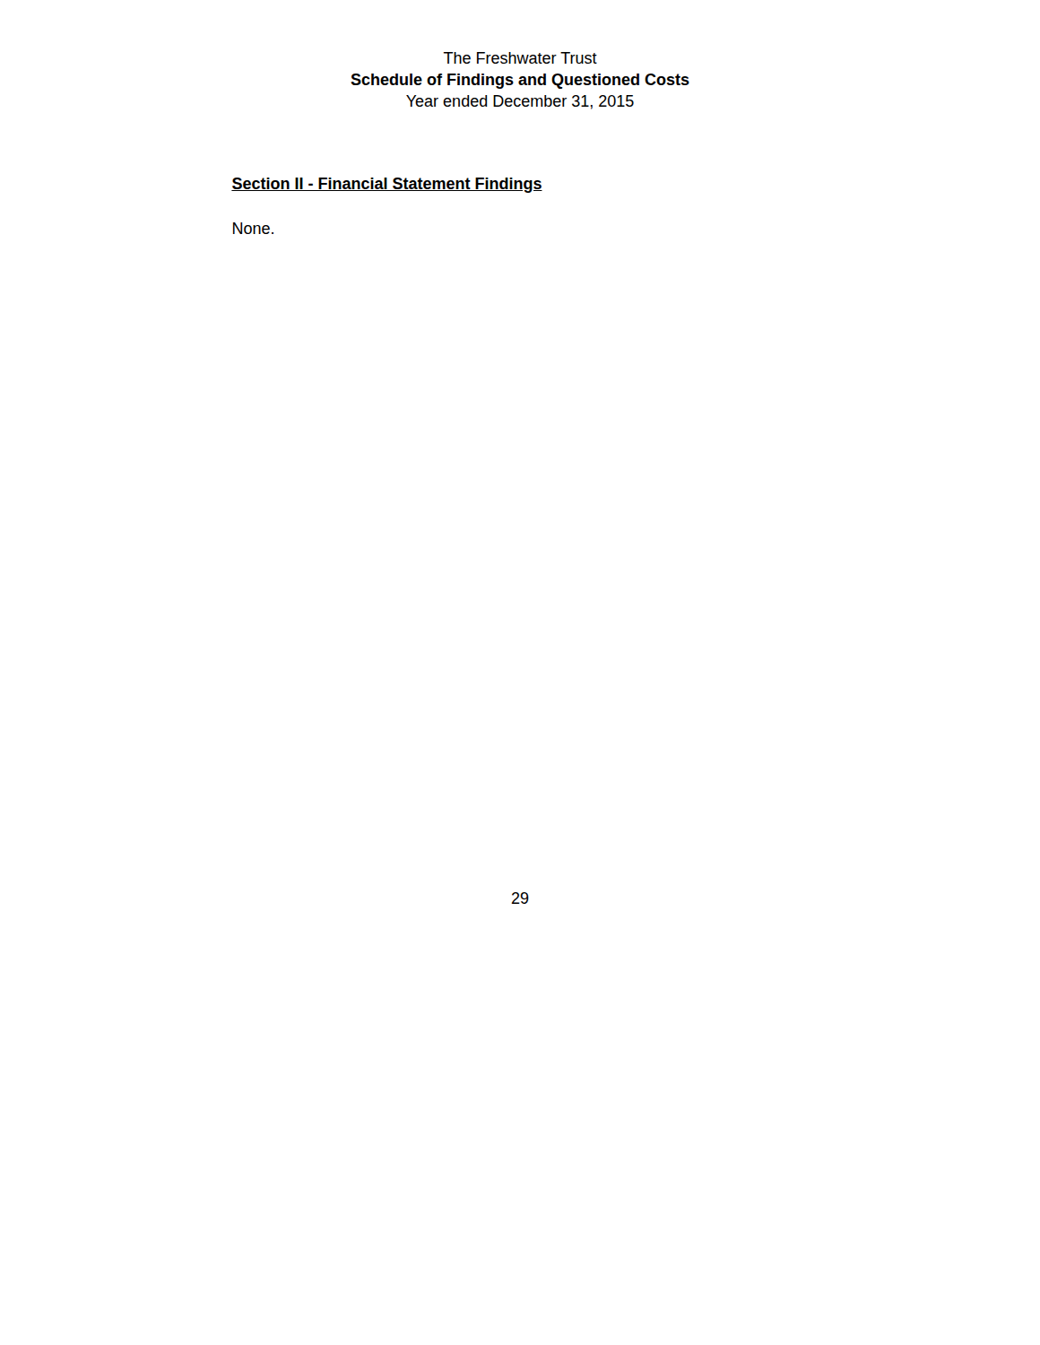The Freshwater Trust
Schedule of Findings and Questioned Costs
Year ended December 31, 2015
Section II - Financial Statement Findings
None.
29